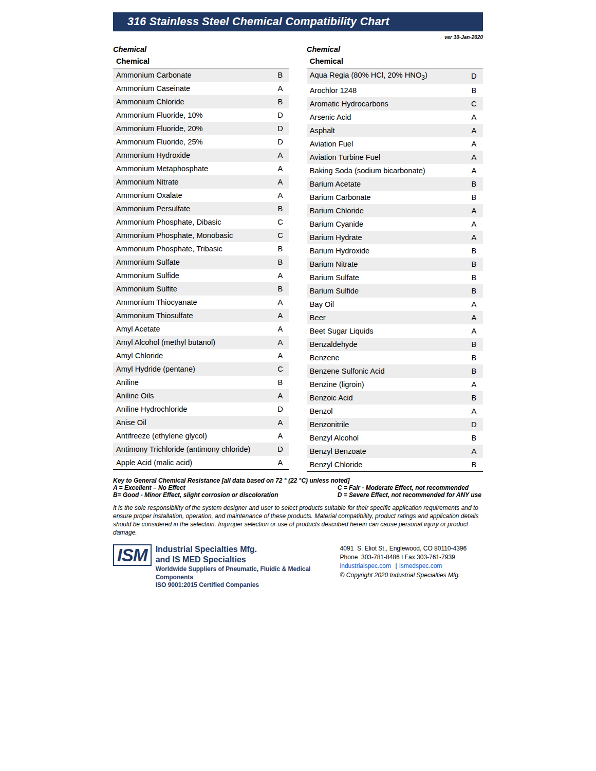316 Stainless Steel Chemical Compatibility Chart
ver 10-Jan-2020
Chemical
| Chemical | |
| --- | --- |
| Ammonium Carbonate | B |
| Ammonium Caseinate | A |
| Ammonium Chloride | B |
| Ammonium Fluoride, 10% | D |
| Ammonium Fluoride, 20% | D |
| Ammonium Fluoride, 25% | D |
| Ammonium Hydroxide | A |
| Ammonium Metaphosphate | A |
| Ammonium Nitrate | A |
| Ammonium Oxalate | A |
| Ammonium Persulfate | B |
| Ammonium Phosphate, Dibasic | C |
| Ammonium Phosphate, Monobasic | C |
| Ammonium Phosphate, Tribasic | B |
| Ammonium Sulfate | B |
| Ammonium Sulfide | A |
| Ammonium Sulfite | B |
| Ammonium Thiocyanate | A |
| Ammonium Thiosulfate | A |
| Amyl Acetate | A |
| Amyl Alcohol (methyl butanol) | A |
| Amyl Chloride | A |
| Amyl Hydride (pentane) | C |
| Aniline | B |
| Aniline Oils | A |
| Aniline Hydrochloride | D |
| Anise Oil | A |
| Antifreeze (ethylene glycol) | A |
| Antimony Trichloride (antimony chloride) | D |
| Apple Acid (malic acid) | A |
Chemical
| Chemical | |
| --- | --- |
| Aqua Regia (80% HCl, 20% HNO 3 ) | D |
| Arochlor 1248 | B |
| Aromatic Hydrocarbons | C |
| Arsenic Acid | A |
| Asphalt | A |
| Aviation Fuel | A |
| Aviation Turbine Fuel | A |
| Baking Soda (sodium bicarbonate) | A |
| Barium Acetate | B |
| Barium Carbonate | B |
| Barium Chloride | A |
| Barium Cyanide | A |
| Barium Hydrate | A |
| Barium Hydroxide | B |
| Barium Nitrate | B |
| Barium Sulfate | B |
| Barium Sulfide | B |
| Bay Oil | A |
| Beer | A |
| Beet Sugar Liquids | A |
| Benzaldehyde | B |
| Benzene | B |
| Benzene Sulfonic Acid | B |
| Benzine (ligroin) | A |
| Benzoic Acid | B |
| Benzol | A |
| Benzonitrile | D |
| Benzyl Alcohol | B |
| Benzyl Benzoate | A |
| Benzyl Chloride | B |
Key to General Chemical Resistance [all data based on 72 ° (22 °C) unless noted]
A = Excellent – No Effect
B= Good - Minor Effect, slight corrosion or discoloration
C = Fair - Moderate Effect, not recommended
D = Severe Effect, not recommended for ANY use
It is the sole responsibility of the system designer and user to select products suitable for their specific application requirements and to ensure proper installation, operation, and maintenance of these products. Material compatibility, product ratings and application details should be considered in the selection. Improper selection or use of products described herein can cause personal injury or product damage.
ISM
Industrial Specialties Mfg.
and IS MED Specialties Worldwide Suppliers of Pneumatic, Fluidic & Medical Components
ISO 9001:2015 Certified Companies
4091 S. Eliot St., Englewood, CO 80110-4396
Phone 303-781-8486 I Fax 303-761-7939
industrialspec.com ∣ ismedspec.com
© Copyright 2020 Industrial Specialties Mfg.